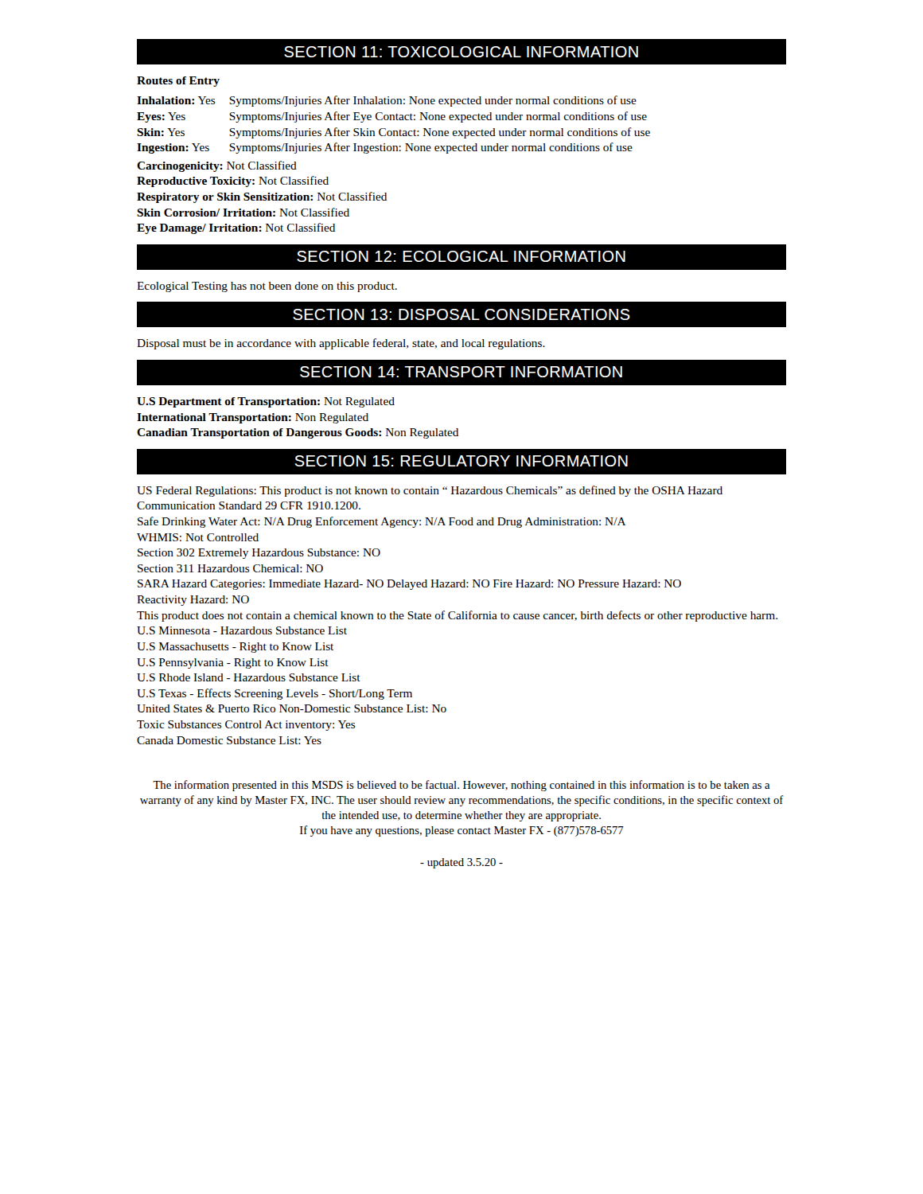SECTION 11: TOXICOLOGICAL INFORMATION
Routes of Entry
Inhalation: Yes
Symptoms/Injuries After Inhalation: None expected under normal conditions of use
Eyes: Yes
Symptoms/Injuries After Eye Contact: None expected under normal conditions of use
Skin: Yes
Symptoms/Injuries After Skin Contact: None expected under normal conditions of use
Ingestion: Yes
Symptoms/Injuries After Ingestion: None expected under normal conditions of use
Carcinogenicity: Not Classified
Reproductive Toxicity: Not Classified
Respiratory or Skin Sensitization: Not Classified
Skin Corrosion/ Irritation: Not Classified
Eye Damage/ Irritation: Not Classified
SECTION 12: ECOLOGICAL INFORMATION
Ecological Testing has not been done on this product.
SECTION 13: DISPOSAL CONSIDERATIONS
Disposal must be in accordance with applicable federal, state, and local regulations.
SECTION 14: TRANSPORT INFORMATION
U.S Department of Transportation: Not Regulated
International Transportation: Non Regulated
Canadian Transportation of Dangerous Goods: Non Regulated
SECTION 15: REGULATORY INFORMATION
US Federal Regulations: This product is not known to contain “ Hazardous Chemicals” as defined by the OSHA Hazard Communication Standard 29 CFR 1910.1200.
Safe Drinking Water Act: N/A Drug Enforcement Agency: N/A Food and Drug Administration: N/A
WHMIS: Not Controlled
Section 302 Extremely Hazardous Substance: NO
Section 311 Hazardous Chemical: NO
SARA Hazard Categories: Immediate Hazard- NO Delayed Hazard: NO Fire Hazard: NO Pressure Hazard: NO
Reactivity Hazard: NO
This product does not contain a chemical known to the State of California to cause cancer, birth defects or other reproductive harm.
U.S Minnesota - Hazardous Substance List
U.S Massachusetts - Right to Know List
U.S Pennsylvania - Right to Know List
U.S Rhode Island - Hazardous Substance List
U.S Texas - Effects Screening Levels - Short/Long Term
United States & Puerto Rico Non-Domestic Substance List: No
Toxic Substances Control Act inventory: Yes
Canada Domestic Substance List: Yes
The information presented in this MSDS is believed to be factual. However, nothing contained in this information is to be taken as a warranty of any kind by Master FX, INC. The user should review any recommendations, the specific conditions, in the specific context of the intended use, to determine whether they are appropriate.
If you have any questions, please contact Master FX - (877)578-6577
- updated 3.5.20 -